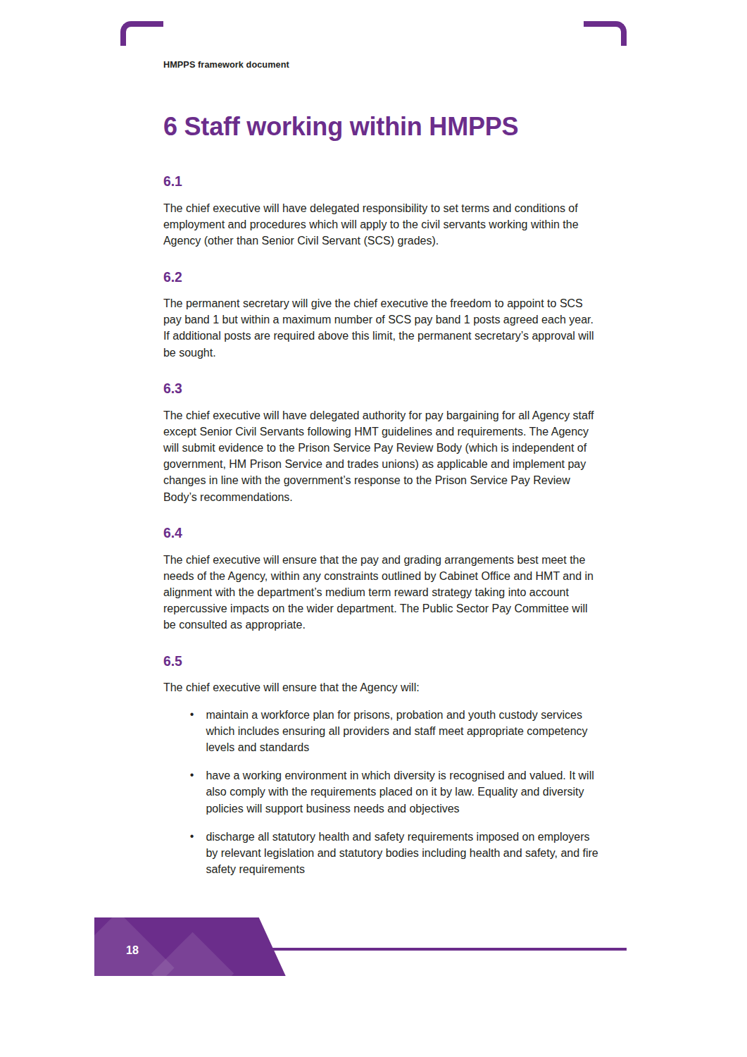HMPPS framework document
6 Staff working within HMPPS
6.1
The chief executive will have delegated responsibility to set terms and conditions of employment and procedures which will apply to the civil servants working within the Agency (other than Senior Civil Servant (SCS) grades).
6.2
The permanent secretary will give the chief executive the freedom to appoint to SCS pay band 1 but within a maximum number of SCS pay band 1 posts agreed each year. If additional posts are required above this limit, the permanent secretary’s approval will be sought.
6.3
The chief executive will have delegated authority for pay bargaining for all Agency staff except Senior Civil Servants following HMT guidelines and requirements. The Agency will submit evidence to the Prison Service Pay Review Body (which is independent of government, HM Prison Service and trades unions) as applicable and implement pay changes in line with the government’s response to the Prison Service Pay Review Body’s recommendations.
6.4
The chief executive will ensure that the pay and grading arrangements best meet the needs of the Agency, within any constraints outlined by Cabinet Office and HMT and in alignment with the department’s medium term reward strategy taking into account repercussive impacts on the wider department. The Public Sector Pay Committee will be consulted as appropriate.
6.5
The chief executive will ensure that the Agency will:
maintain a workforce plan for prisons, probation and youth custody services which includes ensuring all providers and staff meet appropriate competency levels and standards
have a working environment in which diversity is recognised and valued. It will also comply with the requirements placed on it by law. Equality and diversity policies will support business needs and objectives
discharge all statutory health and safety requirements imposed on employers by relevant legislation and statutory bodies including health and safety, and fire safety requirements
18